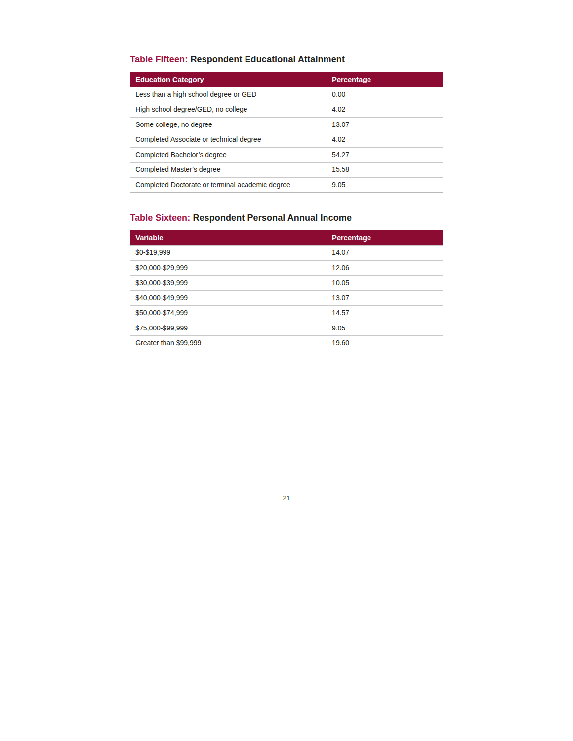Table Fifteen: Respondent Educational Attainment
| Education Category | Percentage |
| --- | --- |
| Less than a high school degree or GED | 0.00 |
| High school degree/GED, no college | 4.02 |
| Some college, no degree | 13.07 |
| Completed Associate or technical degree | 4.02 |
| Completed Bachelor’s degree | 54.27 |
| Completed Master’s degree | 15.58 |
| Completed Doctorate or terminal academic degree | 9.05 |
Table Sixteen: Respondent Personal Annual Income
| Variable | Percentage |
| --- | --- |
| $0-$19,999 | 14.07 |
| $20,000-$29,999 | 12.06 |
| $30,000-$39,999 | 10.05 |
| $40,000-$49,999 | 13.07 |
| $50,000-$74,999 | 14.57 |
| $75,000-$99,999 | 9.05 |
| Greater than $99,999 | 19.60 |
21